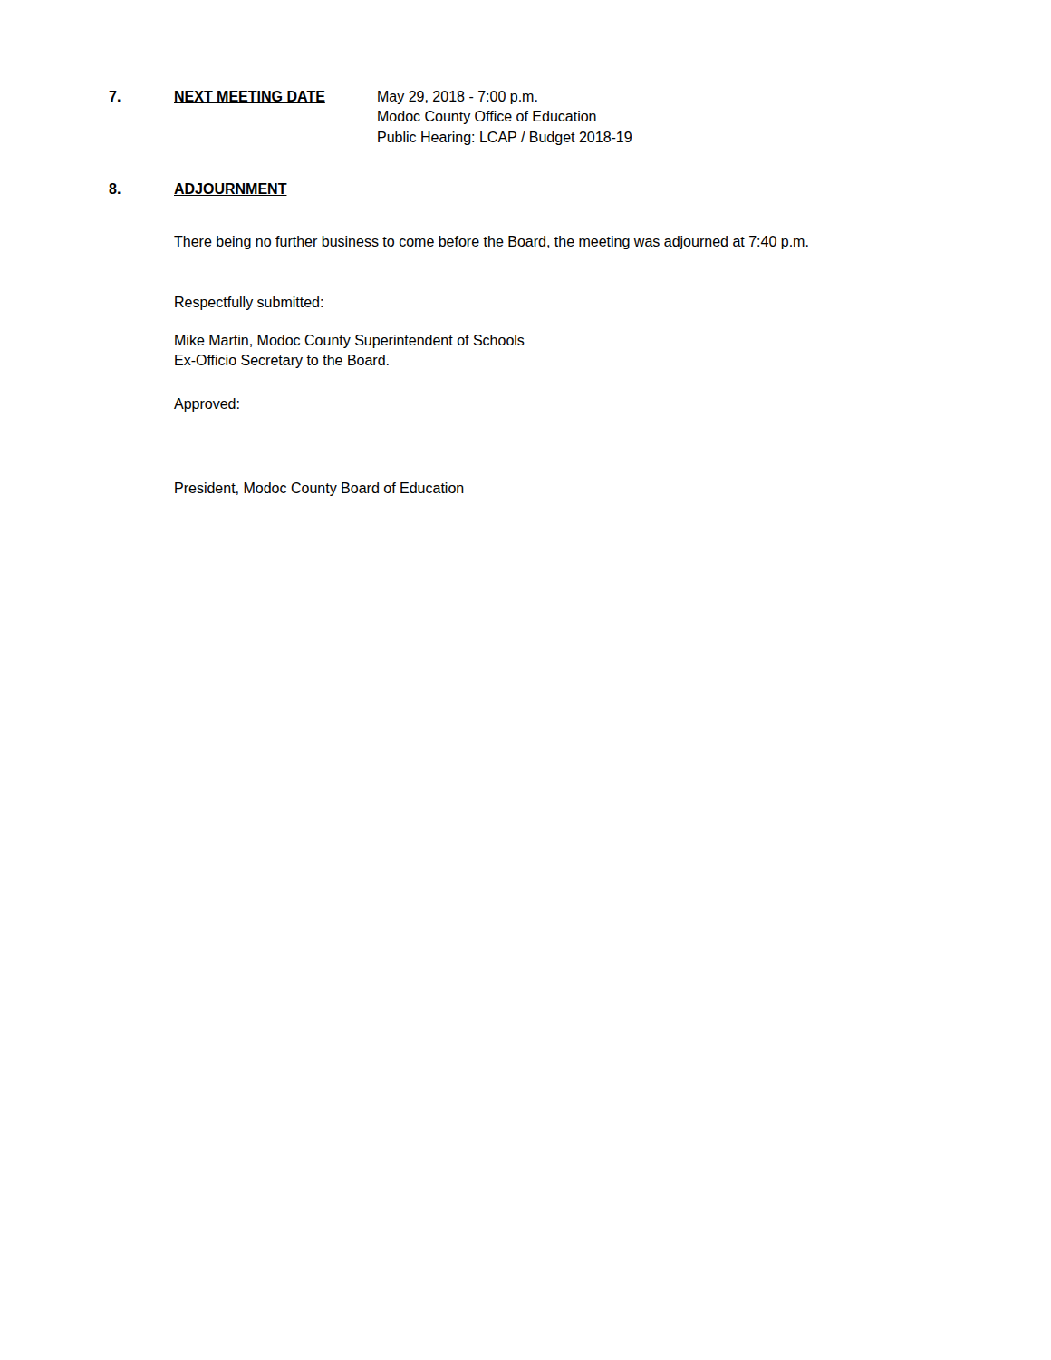7. NEXT MEETING DATE
May 29, 2018 - 7:00 p.m.
Modoc County Office of Education
Public Hearing: LCAP / Budget 2018-19
8. ADJOURNMENT
There being no further business to come before the Board, the meeting was adjourned at 7:40 p.m.
Respectfully submitted:
Mike Martin, Modoc County Superintendent of Schools
Ex-Officio Secretary to the Board.
Approved:
President, Modoc County Board of Education